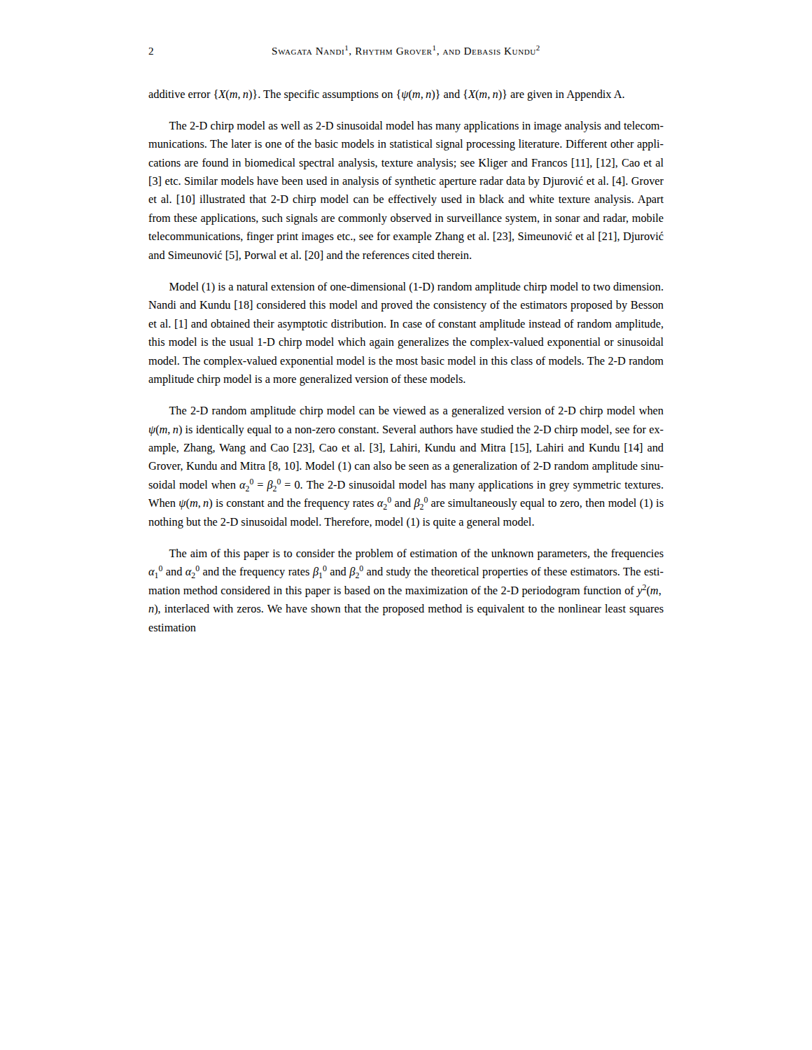2 Swagata Nandi1, Rhythm Grover1, and Debasis Kundu2
additive error {X(m, n)}. The specific assumptions on {ψ(m, n)} and {X(m, n)} are given in Appendix A.
The 2-D chirp model as well as 2-D sinusoidal model has many applications in image analysis and telecommunications. The later is one of the basic models in statistical signal processing literature. Different other applications are found in biomedical spectral analysis, texture analysis; see Kliger and Francos [11], [12], Cao et al [3] etc. Similar models have been used in analysis of synthetic aperture radar data by Djurović et al. [4]. Grover et al. [10] illustrated that 2-D chirp model can be effectively used in black and white texture analysis. Apart from these applications, such signals are commonly observed in surveillance system, in sonar and radar, mobile telecommunications, finger print images etc., see for example Zhang et al. [23], Simeunović et al [21], Djurović and Simeunović [5], Porwal et al. [20] and the references cited therein.
Model (1) is a natural extension of one-dimensional (1-D) random amplitude chirp model to two dimension. Nandi and Kundu [18] considered this model and proved the consistency of the estimators proposed by Besson et al. [1] and obtained their asymptotic distribution. In case of constant amplitude instead of random amplitude, this model is the usual 1-D chirp model which again generalizes the complex-valued exponential or sinusoidal model. The complex-valued exponential model is the most basic model in this class of models. The 2-D random amplitude chirp model is a more generalized version of these models.
The 2-D random amplitude chirp model can be viewed as a generalized version of 2-D chirp model when ψ(m, n) is identically equal to a non-zero constant. Several authors have studied the 2-D chirp model, see for example, Zhang, Wang and Cao [23], Cao et al. [3], Lahiri, Kundu and Mitra [15], Lahiri and Kundu [14] and Grover, Kundu and Mitra [8, 10]. Model (1) can also be seen as a generalization of 2-D random amplitude sinusoidal model when α20 = β20 = 0. The 2-D sinusoidal model has many applications in grey symmetric textures. When ψ(m, n) is constant and the frequency rates α20 and β20 are simultaneously equal to zero, then model (1) is nothing but the 2-D sinusoidal model. Therefore, model (1) is quite a general model.
The aim of this paper is to consider the problem of estimation of the unknown parameters, the frequencies α10 and α20 and the frequency rates β10 and β20 and study the theoretical properties of these estimators. The estimation method considered in this paper is based on the maximization of the 2-D periodogram function of y2(m, n), interlaced with zeros. We have shown that the proposed method is equivalent to the nonlinear least squares estimation